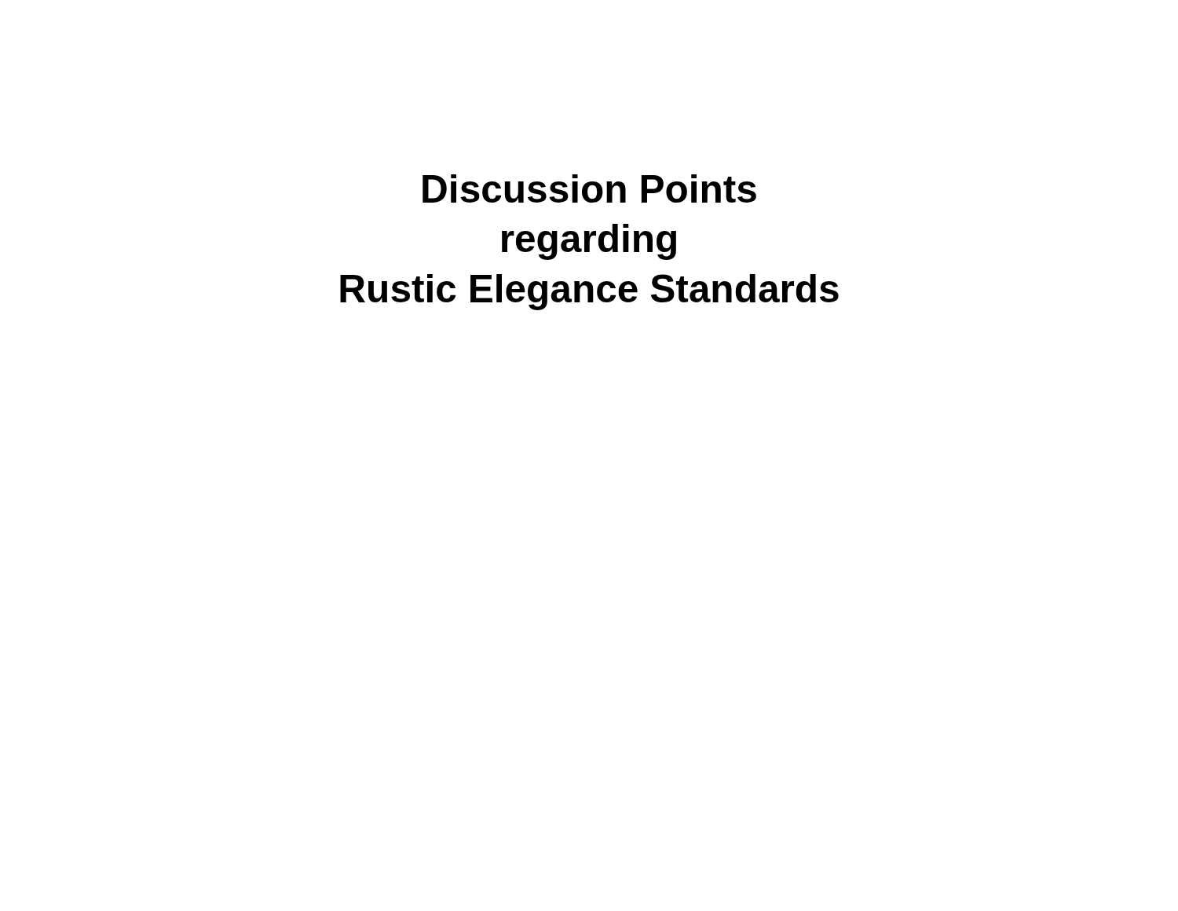Discussion Points
regarding
Rustic Elegance Standards